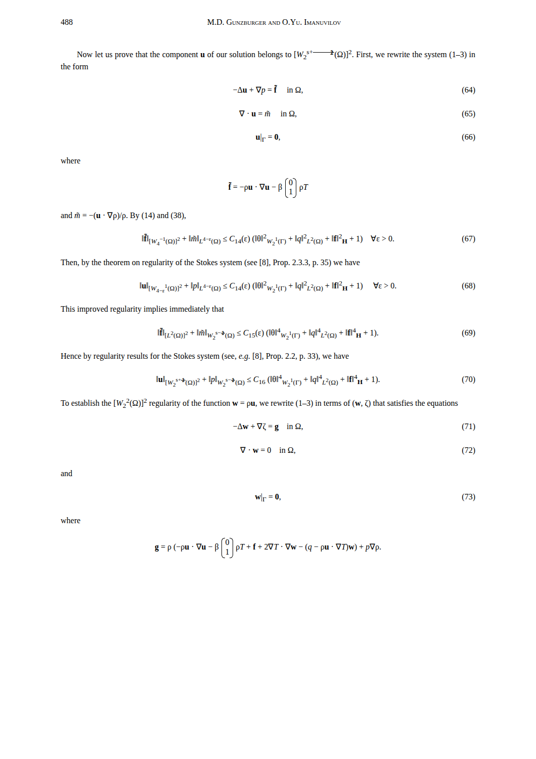488 M.D. Gunzburger and O.Yu. Imanuvilov
Now let us prove that the component u of our solution belongs to [W2s+12(Ω)]2. First, we rewrite the system (1–3) in the form
−Δu + ∇p = f̃ in Ω, (64)
∇ · u = m̃ in Ω, (65)
u|Γ = 0, (66)
where
f̃ = −ρu · ∇u − β 0
1 ρT
and m̃ = −(u · ∇ρ)/ρ. By (14) and (38),
‖f̃‖[W4−1(Ω)]2 + ‖m̃‖L4−ε(Ω) ≤ C14(ε) (‖θ‖2W21(Γ) + ‖q‖2L2(Ω) + ‖f‖2H + 1) ∀ε > 0. (67)
Then, by the theorem on regularity of the Stokes system (see [8], Prop. 2.3.3, p. 35) we have
‖u‖[W4−ε1(Ω)]2 + ‖p‖L4−ε(Ω) ≤ C14(ε) (‖θ‖2W21(Γ) + ‖q‖2L2(Ω) + ‖f‖2H + 1) ∀ε > 0. (68)
This improved regularity implies immediately that
‖f̃‖[L2(Ω)]2 + ‖m̃‖W2s−12(Ω) ≤ C15(ε) (‖θ‖4W21(Γ) + ‖q‖4L2(Ω) + ‖f‖4H + 1). (69)
Hence by regularity results for the Stokes system (see, e.g. [8], Prop. 2.2, p. 33), we have
‖u‖[W2s+12(Ω)]2 + ‖p‖W2s−12(Ω) ≤ C16 (‖θ‖4W21(Γ) + ‖q‖4L2(Ω) + ‖f‖4H + 1). (70)
To establish the [W22(Ω)]2 regularity of the function w = ρu, we rewrite (1–3) in terms of (w, ζ) that satisfies the equations
−Δw + ∇ζ = g in Ω, (71)
∇ · w = 0 in Ω, (72)
and
w|Γ = 0, (73)
where
g = ρ (−ρu · ∇u − β 0
1 ρT + f + 2∇T · ∇w − (q − ρu · ∇T)w) + p∇ρ.